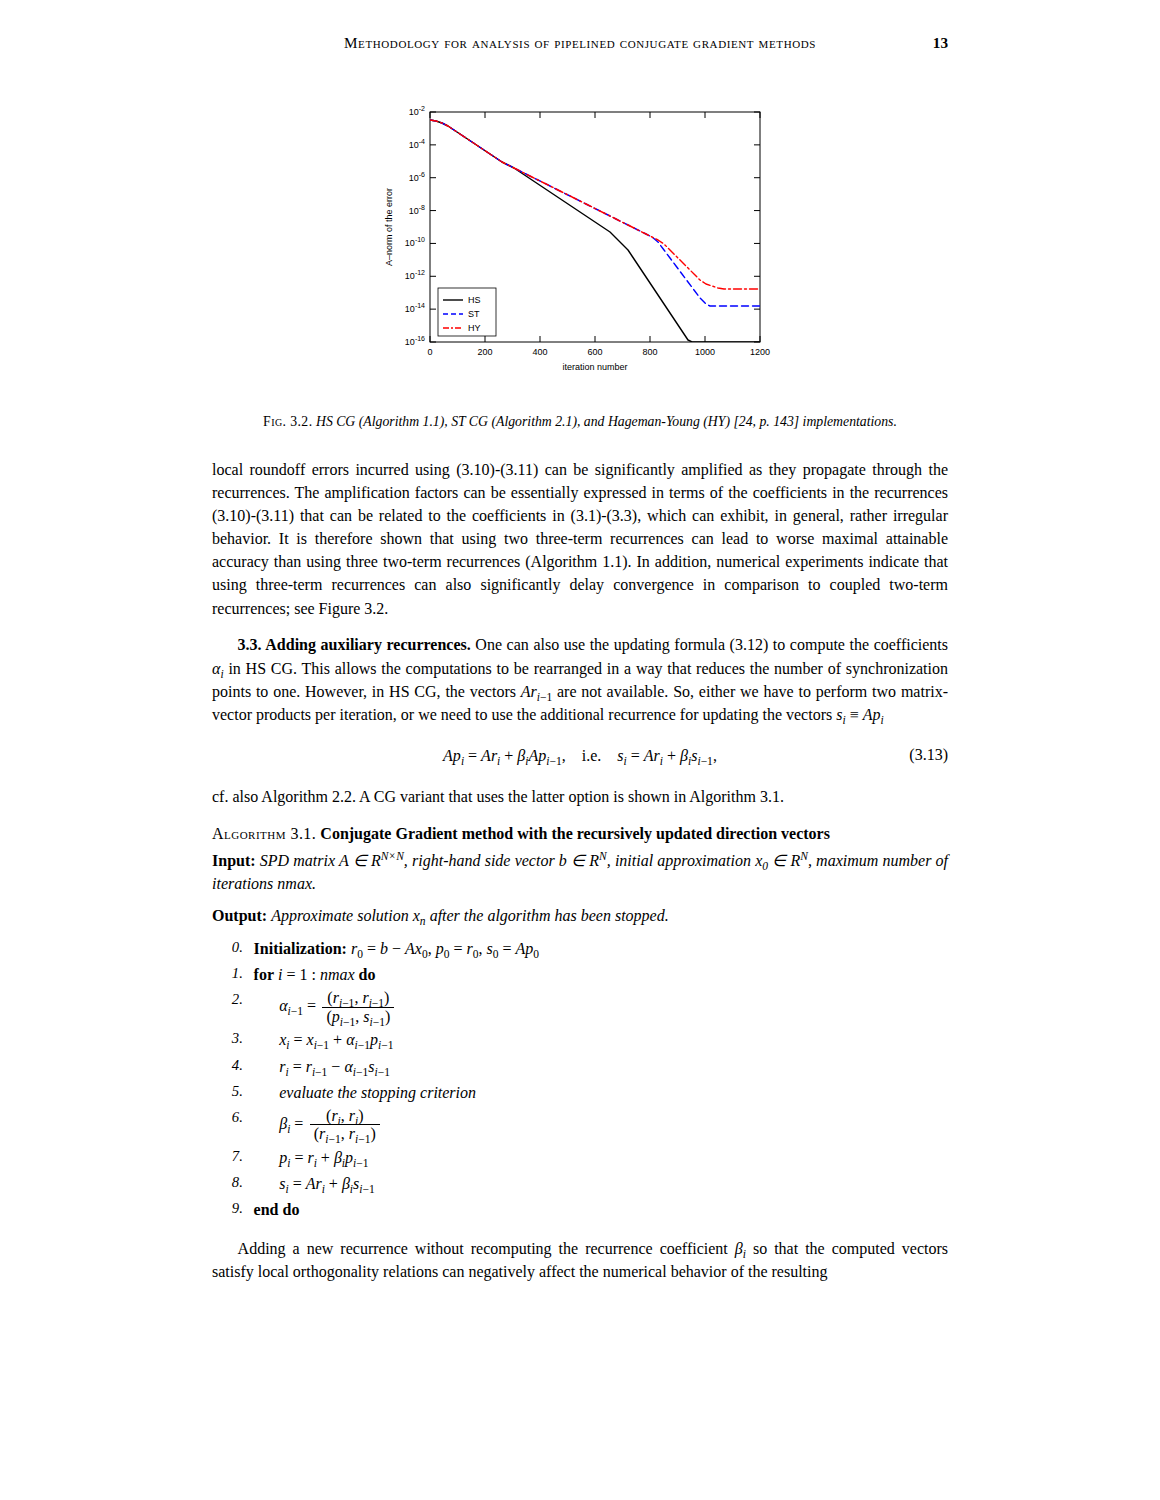Methodology for analysis of pipelined conjugate gradient methods 13
10-2 10-4 10-6 10-8 10-10 10-12 10-14 10-16 0 200 400 600 800 1000 1200 iteration number A–norm of the error HS ST HY
Fig. 3.2. HS CG (Algorithm 1.1), ST CG (Algorithm 2.1), and Hageman-Young (HY) [24, p. 143] implementations.
local roundoff errors incurred using (3.10)-(3.11) can be significantly amplified as they propagate through the recurrences. The amplification factors can be essentially expressed in terms of the coefficients in the recurrences (3.10)-(3.11) that can be related to the coefficients in (3.1)-(3.3), which can exhibit, in general, rather irregular behavior. It is therefore shown that using two three-term recurrences can lead to worse maximal attainable accuracy than using three two-term recurrences (Algorithm 1.1). In addition, numerical experiments indicate that using three-term recurrences can also significantly delay convergence in comparison to coupled two-term recurrences; see Figure 3.2.
3.3. Adding auxiliary recurrences. One can also use the updating formula (3.12) to compute the coefficients αi in HS CG. This allows the computations to be rearranged in a way that reduces the number of synchronization points to one. However, in HS CG, the vectors Ari−1 are not available. So, either we have to perform two matrix-vector products per iteration, or we need to use the additional recurrence for updating the vectors si ≡ Api
Api = Ari + βiApi−1, i.e. si = Ari + βisi−1, (3.13)
cf. also Algorithm 2.2. A CG variant that uses the latter option is shown in Algorithm 3.1.
Algorithm 3.1. Conjugate Gradient method with the recursively updated direction vectors
Input: SPD matrix A ∈ RN×N, right-hand side vector b ∈ RN, initial approximation x0 ∈ RN, maximum number of iterations nmax.
Output: Approximate solution xn after the algorithm has been stopped.
Initialization: r0 = b − Ax0, p0 = r0, s0 = Ap0
for i = 1 : nmax do
αi−1 = (ri−1, ri−1)(pi−1, si−1)
xi = xi−1 + αi−1pi−1
ri = ri−1 − αi−1si−1
evaluate the stopping criterion
βi = (ri, ri)(ri−1, ri−1)
pi = ri + βipi−1
si = Ari + βisi−1
end do
Adding a new recurrence without recomputing the recurrence coefficient βi so that the computed vectors satisfy local orthogonality relations can negatively affect the numerical behavior of the resulting